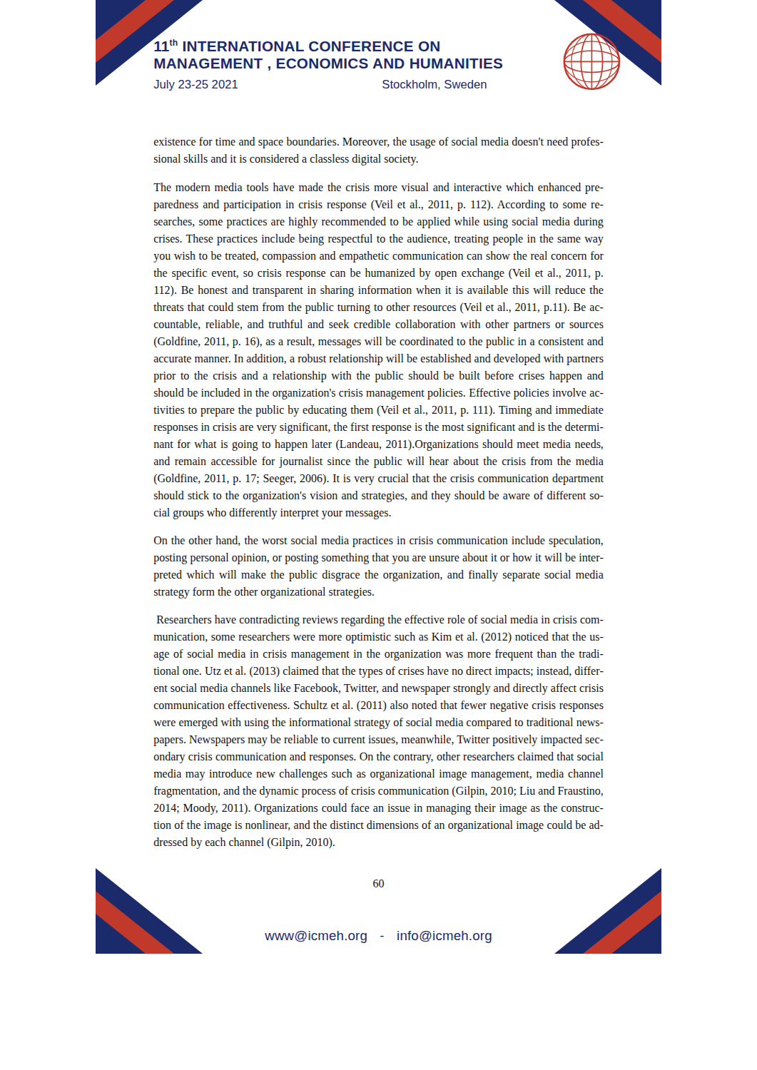11th INTERNATIONAL CONFERENCE ON
MANAGEMENT , ECONOMICS AND HUMANITIES
July 23-25 2021 Stockholm, Sweden
existence for time and space boundaries. Moreover, the usage of social media doesn't need professional skills and it is considered a classless digital society.
The modern media tools have made the crisis more visual and interactive which enhanced preparedness and participation in crisis response (Veil et al., 2011, p. 112). According to some researches, some practices are highly recommended to be applied while using social media during crises. These practices include being respectful to the audience, treating people in the same way you wish to be treated, compassion and empathetic communication can show the real concern for the specific event, so crisis response can be humanized by open exchange (Veil et al., 2011, p. 112). Be honest and transparent in sharing information when it is available this will reduce the threats that could stem from the public turning to other resources (Veil et al., 2011, p.11). Be accountable, reliable, and truthful and seek credible collaboration with other partners or sources (Goldfine, 2011, p. 16), as a result, messages will be coordinated to the public in a consistent and accurate manner. In addition, a robust relationship will be established and developed with partners prior to the crisis and a relationship with the public should be built before crises happen and should be included in the organization's crisis management policies. Effective policies involve activities to prepare the public by educating them (Veil et al., 2011, p. 111). Timing and immediate responses in crisis are very significant, the first response is the most significant and is the determinant for what is going to happen later (Landeau, 2011).Organizations should meet media needs, and remain accessible for journalist since the public will hear about the crisis from the media (Goldfine, 2011, p. 17; Seeger, 2006). It is very crucial that the crisis communication department should stick to the organization's vision and strategies, and they should be aware of different social groups who differently interpret your messages.
On the other hand, the worst social media practices in crisis communication include speculation, posting personal opinion, or posting something that you are unsure about it or how it will be interpreted which will make the public disgrace the organization, and finally separate social media strategy form the other organizational strategies.
Researchers have contradicting reviews regarding the effective role of social media in crisis communication, some researchers were more optimistic such as Kim et al. (2012) noticed that the usage of social media in crisis management in the organization was more frequent than the traditional one. Utz et al. (2013) claimed that the types of crises have no direct impacts; instead, different social media channels like Facebook, Twitter, and newspaper strongly and directly affect crisis communication effectiveness. Schultz et al. (2011) also noted that fewer negative crisis responses were emerged with using the informational strategy of social media compared to traditional newspapers. Newspapers may be reliable to current issues, meanwhile, Twitter positively impacted secondary crisis communication and responses. On the contrary, other researchers claimed that social media may introduce new challenges such as organizational image management, media channel fragmentation, and the dynamic process of crisis communication (Gilpin, 2010; Liu and Fraustino, 2014; Moody, 2011). Organizations could face an issue in managing their image as the construction of the image is nonlinear, and the distinct dimensions of an organizational image could be addressed by each channel (Gilpin, 2010).
60
www@icmeh.org-info@icmeh.org